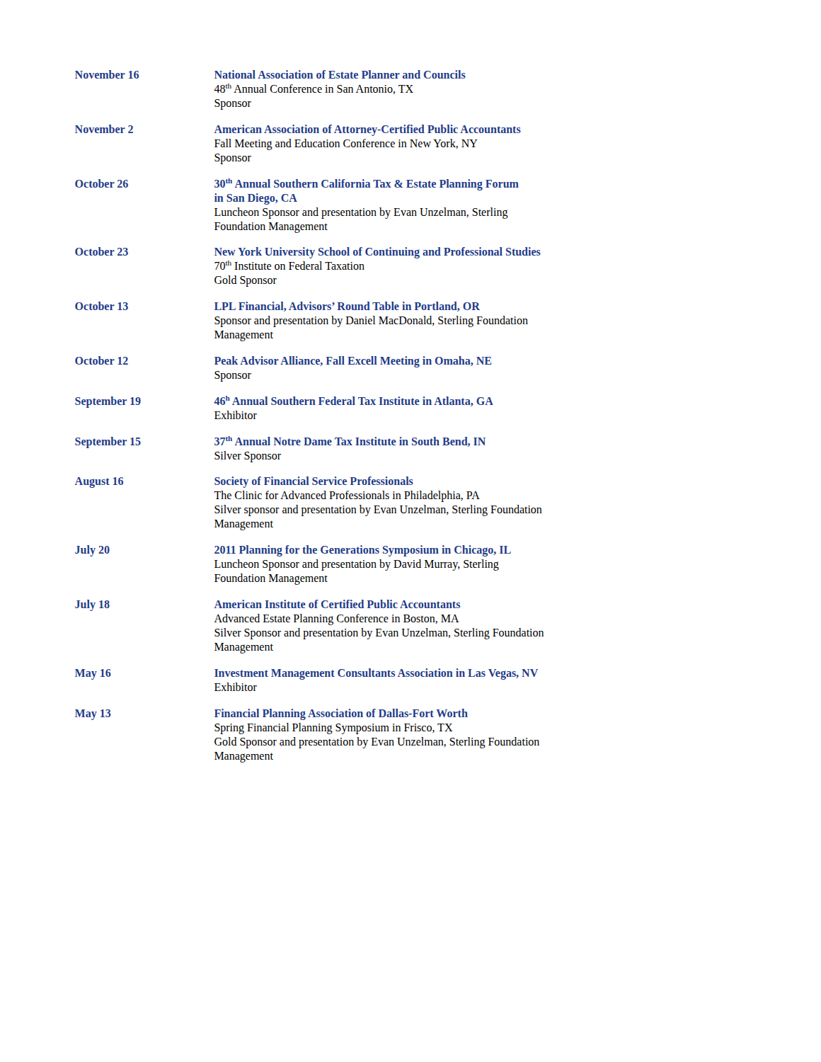| November 16 | National Association of Estate Planner and Councils 48 th Annual Conference in San Antonio, TX Sponsor |
| November 2 | American Association of Attorney-Certified Public Accountants Fall Meeting and Education Conference in New York, NY Sponsor |
| October 26 | 30 th Annual Southern California Tax & Estate Planning Forum in San Diego, CA Luncheon Sponsor and presentation by Evan Unzelman, Sterling Foundation Management |
| October 23 | New York University School of Continuing and Professional Studies 70 th Institute on Federal Taxation Gold Sponsor |
| October 13 | LPL Financial, Advisors’ Round Table in Portland, OR Sponsor and presentation by Daniel MacDonald, Sterling Foundation Management |
| October 12 | Peak Advisor Alliance, Fall Excell Meeting in Omaha, NE Sponsor |
| September 19 | 46 h Annual Southern Federal Tax Institute in Atlanta, GA Exhibitor |
| September 15 | 37 th Annual Notre Dame Tax Institute in South Bend, IN Silver Sponsor |
| August 16 | Society of Financial Service Professionals The Clinic for Advanced Professionals in Philadelphia, PA Silver sponsor and presentation by Evan Unzelman, Sterling Foundation Management |
| July 20 | 2011 Planning for the Generations Symposium in Chicago, IL Luncheon Sponsor and presentation by David Murray, Sterling Foundation Management |
| July 18 | American Institute of Certified Public Accountants Advanced Estate Planning Conference in Boston, MA Silver Sponsor and presentation by Evan Unzelman, Sterling Foundation Management |
| May 16 | Investment Management Consultants Association in Las Vegas, NV Exhibitor |
| May 13 | Financial Planning Association of Dallas-Fort Worth Spring Financial Planning Symposium in Frisco, TX Gold Sponsor and presentation by Evan Unzelman, Sterling Foundation Management |